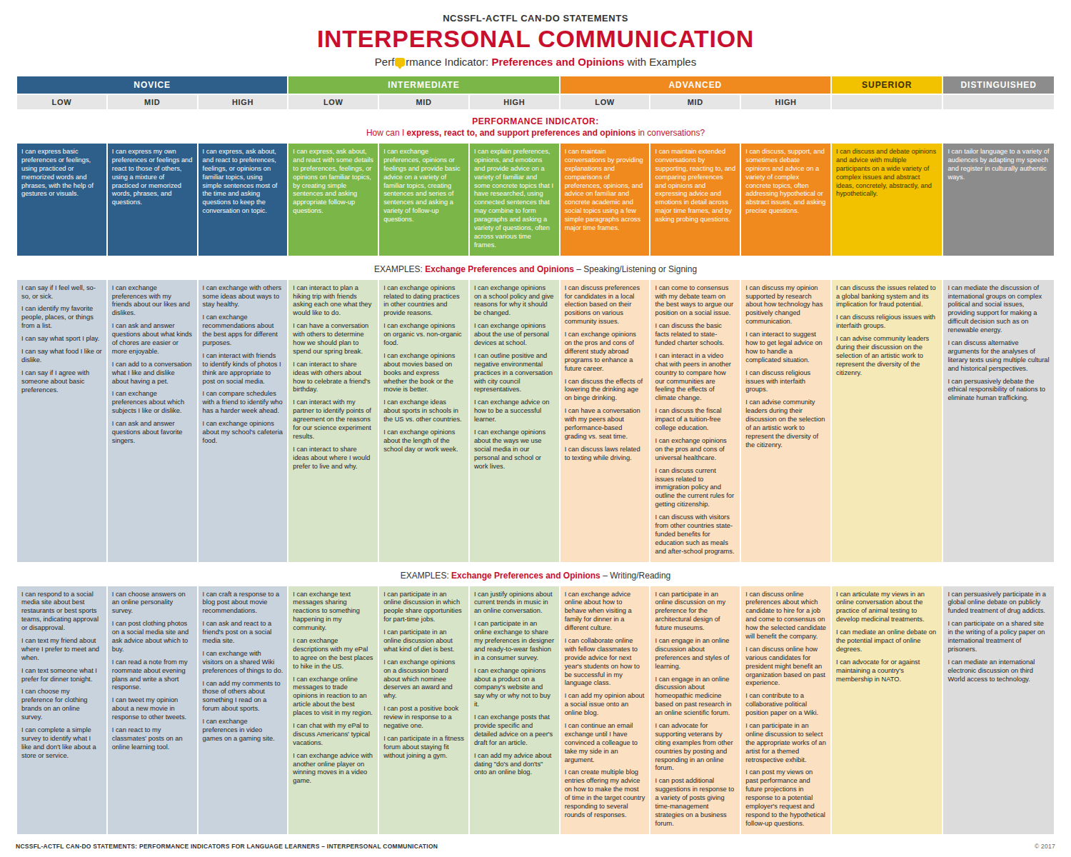NCSSFL-ACTFL CAN-DO STATEMENTS
INTERPERSONAL COMMUNICATION
Perf rmance Indicator: Preferences and Opinions with Examples
| NOVICE | INTERMEDIATE | ADVANCED | SUPERIOR | DISTINGUISHED |
| --- | --- | --- | --- | --- |
| LOW | MID | HIGH | LOW | MID | HIGH | LOW | MID | HIGH | | |
| PERFORMANCE INDICATOR: How can I express, react to, and support preferences and opinions in conversations? |
| I can express basic preferences or feelings, using practiced or memorized words and phrases, with the help of gestures or visuals. | I can express my own preferences or feelings and react to those of others, using a mixture of practiced or memorized words, phrases, and questions. | I can express, ask about, and react to preferences, feelings, or opinions on familiar topics, using simple sentences most of the time and asking questions to keep the conversation on topic. | I can express, ask about, and react with some details to preferences, feelings, or opinions on familiar topics, by creating simple sentences and asking appropriate follow-up questions. | I can exchange preferences, opinions or feelings and provide basic advice on a variety of familiar topics, creating sentences and series of sentences and asking a variety of follow-up questions. | I can explain preferences, opinions, and emotions and provide advice on a variety of familiar and some concrete topics that I have researched, using connected sentences that may combine to form paragraphs and asking a variety of questions, often across various time frames. | I can maintain conversations by providing explanations and comparisons of preferences, opinions, and advice on familiar and concrete academic and social topics using a few simple paragraphs across major time frames. | I can maintain extended conversations by supporting, reacting to, and comparing preferences and opinions and expressing advice and emotions in detail across major time frames, and by asking probing questions. | I can discuss, support, and sometimes debate opinions and advice on a variety of complex concrete topics, often addressing hypothetical or abstract issues, and asking precise questions. | I can discuss and debate opinions and advice with multiple participants on a wide variety of complex issues and abstract ideas, concretely, abstractly, and hypothetically. | I can tailor language to a variety of audiences by adapting my speech and register in culturally authentic ways. |
| EXAMPLES: Exchange Preferences and Opinions – Speaking/Listening or Signing |
| I can say if I feel well, so-so, or sick. I can identify my favorite people, places, or things from a list. I can say what sport I play. I can say what food I like or dislike. I can say if I agree with someone about basic preferences. | I can exchange preferences with my friends about our likes and dislikes. I can ask and answer questions about what kinds of chores are easier or more enjoyable. I can add to a conversation what I like and dislike about having a pet. I can exchange preferences about which subjects I like or dislike. I can ask and answer questions about favorite singers. | I can exchange with others some ideas about ways to stay healthy. I can exchange recommendations about the best apps for different purposes. I can interact with friends to identify kinds of photos I think are appropriate to post on social media. I can compare schedules with a friend to identify who has a harder week ahead. I can exchange opinions about my school's cafeteria food. | I can interact to plan a hiking trip with friends asking each one what they would like to do. I can have a conversation with others to determine how we should plan to spend our spring break. I can interact to share ideas with others about how to celebrate a friend's birthday. I can interact with my partner to identify points of agreement on the reasons for our science experiment results. I can interact to share ideas about where I would prefer to live and why. | I can exchange opinions related to dating practices in other countries and provide reasons. I can exchange opinions on organic vs. non-organic food. I can exchange opinions about movies based on books and express whether the book or the movie is better. I can exchange ideas about sports in schools in the US vs. other countries. I can exchange opinions about the length of the school day or work week. | I can exchange opinions on a school policy and give reasons for why it should be changed. I can exchange opinions about the use of personal devices at school. I can outline positive and negative environmental practices in a conversation with city council representatives. I can exchange advice on how to be a successful learner. I can exchange opinions about the ways we use social media in our personal and school or work lives. | I can discuss preferences for candidates in a local election based on their positions on various community issues. I can exchange opinions on the pros and cons of different study abroad programs to enhance a future career. I can discuss the effects of lowering the drinking age on binge drinking. I can have a conversation with my peers about performance-based grading vs. seat time. I can discuss laws related to texting while driving. | I can come to consensus with my debate team on the best ways to argue our position on a social issue. I can discuss the basic facts related to state-funded charter schools. I can interact in a video chat with peers in another country to compare how our communities are feeling the effects of climate change. I can discuss the fiscal impact of a tuition-free college education. I can exchange opinions on the pros and cons of universal healthcare. I can discuss current issues related to immigration policy and outline the current rules for getting citizenship. I can discuss with visitors from other countries state-funded benefits for education such as meals and after-school programs. | I can discuss my opinion supported by research about how technology has positively changed communication. I can interact to suggest how to get legal advice on how to handle a complicated situation. I can discuss religious issues with interfaith groups. I can advise community leaders during their discussion on the selection of an artistic work to represent the diversity of the citizenry. | I can discuss the issues related to a global banking system and its implication for fraud potential. I can discuss religious issues with interfaith groups. I can advise community leaders during their discussion on the selection of an artistic work to represent the diversity of the citizenry. | I can mediate the discussion of international groups on complex political and social issues, providing support for making a difficult decision such as on renewable energy. I can discuss alternative arguments for the analyses of literary texts using multiple cultural and historical perspectives. I can persuasively debate the ethical responsibility of nations to eliminate human trafficking. |
| EXAMPLES: Exchange Preferences and Opinions – Writing/Reading |
| I can respond to a social media site about best restaurants or best sports teams, indicating approval or disapproval. I can text my friend about where I prefer to meet and when. I can text someone what I prefer for dinner tonight. I can choose my preference for clothing brands on an online survey. I can complete a simple survey to identify what I like and don't like about a store or service. | I can choose answers on an online personality survey. I can post clothing photos on a social media site and ask advice about which to buy. I can read a note from my roommate about evening plans and write a short response. I can tweet my opinion about a new movie in response to other tweets. I can react to my classmates' posts on an online learning tool. | I can craft a response to a blog post about movie recommendations. I can ask and react to a friend's post on a social media site. I can exchange with visitors on a shared Wiki preferences of things to do. I can add my comments to those of others about something I read on a forum about sports. I can exchange preferences in video games on a gaming site. | I can exchange text messages sharing reactions to something happening in my community. I can exchange descriptions with my ePal to agree on the best places to hike in the US. I can exchange online messages to trade opinions in reaction to an article about the best places to visit in my region. I can chat with my ePal to discuss Americans' typical vacations. I can exchange advice with another online player on winning moves in a video game. | I can participate in an online discussion in which people share opportunities for part-time jobs. I can participate in an online discussion about what kind of diet is best. I can exchange opinions on a discussion board about which nominee deserves an award and why. I can post a positive book review in response to a negative one. I can participate in a fitness forum about staying fit without joining a gym. | I can justify opinions about current trends in music in an online conversation. I can participate in an online exchange to share my preferences in designer and ready-to-wear fashion in a consumer survey. I can exchange opinions about a product on a company's website and say why or why not to buy it. I can exchange posts that provide specific and detailed advice on a peer's draft for an article. I can add my advice about dating "do's and don'ts" onto an online blog. | I can exchange advice online about how to behave when visiting a family for dinner in a different culture. I can collaborate online with fellow classmates to provide advice for next year's students on how to be successful in my language class. I can add my opinion about a social issue onto an online blog. I can continue an email exchange until I have convinced a colleague to take my side in an argument. I can create multiple blog entries offering my advice on how to make the most of time in the target country responding to several rounds of responses. | I can participate in an online discussion on my preference for the architectural design of future museums. I can engage in an online discussion about preferences and styles of learning. I can engage in an online discussion about homeopathic medicine based on past research in an online scientific forum. I can advocate for supporting veterans by citing examples from other countries by posting and responding in an online forum. I can post additional suggestions in response to a variety of posts giving time-management strategies on a business forum. | I can discuss online preferences about which candidate to hire for a job and come to consensus on how the selected candidate will benefit the company. I can discuss online how various candidates for president might benefit an organization based on past experience. I can contribute to a collaborative political position paper on a Wiki. I can participate in an online discussion to select the appropriate works of an artist for a themed retrospective exhibit. I can post my views on past performance and future projections in response to a potential employer's request and respond to the hypothetical follow-up questions. | I can articulate my views in an online conversation about the practice of animal testing to develop medicinal treatments. I can mediate an online debate on the potential impact of online degrees. I can advocate for or against maintaining a country's membership in NATO. | I can persuasively participate in a global online debate on publicly funded treatment of drug addicts. I can participate on a shared site in the writing of a policy paper on international treatment of prisoners. I can mediate an international electronic discussion on third World access to technology. |
NCSSFL-ACTFL CAN-DO STATEMENTS: PERFORMANCE INDICATORS FOR LANGUAGE LEARNERS – INTERPERSONAL COMMUNICATION
© 2017